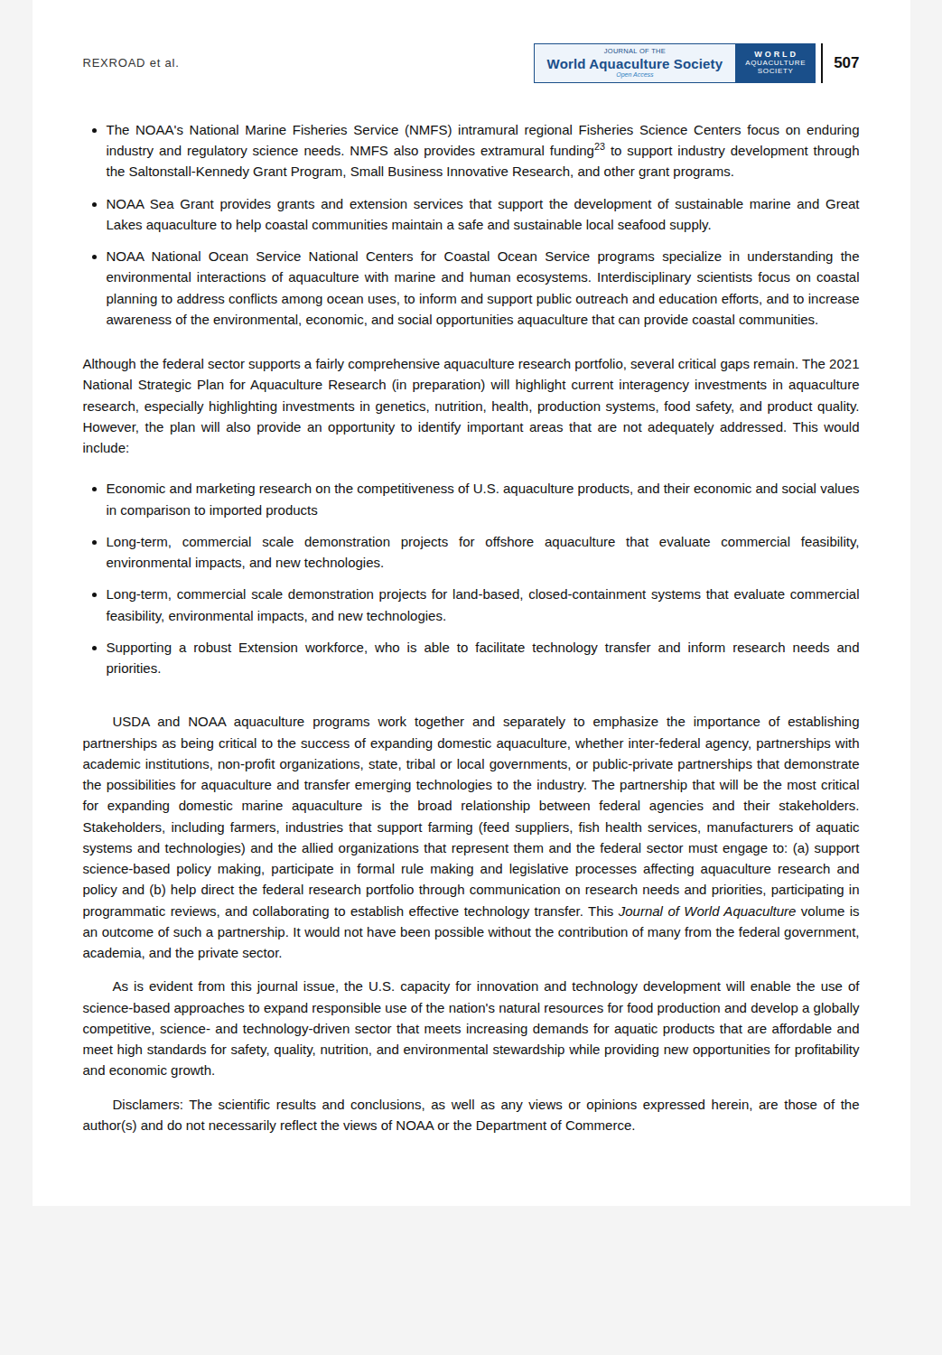Rexroad et al.
Journal of the World Aquaculture Society Open Access
W O R L D Aquaculture Society
507
The NOAA's National Marine Fisheries Service (NMFS) intramural regional Fisheries Science Centers focus on enduring industry and regulatory science needs. NMFS also provides extramural funding23 to support industry development through the Saltonstall-Kennedy Grant Program, Small Business Innovative Research, and other grant programs.
NOAA Sea Grant provides grants and extension services that support the development of sustainable marine and Great Lakes aquaculture to help coastal communities maintain a safe and sustainable local seafood supply.
NOAA National Ocean Service National Centers for Coastal Ocean Service programs specialize in understanding the environmental interactions of aquaculture with marine and human ecosystems. Interdisciplinary scientists focus on coastal planning to address conflicts among ocean uses, to inform and support public outreach and education efforts, and to increase awareness of the environmental, economic, and social opportunities aquaculture that can provide coastal communities.
Although the federal sector supports a fairly comprehensive aquaculture research portfolio, several critical gaps remain. The 2021 National Strategic Plan for Aquaculture Research (in preparation) will highlight current interagency investments in aquaculture research, especially highlighting investments in genetics, nutrition, health, production systems, food safety, and product quality. However, the plan will also provide an opportunity to identify important areas that are not adequately addressed. This would include:
Economic and marketing research on the competitiveness of U.S. aquaculture products, and their economic and social values in comparison to imported products
Long-term, commercial scale demonstration projects for offshore aquaculture that evaluate commercial feasibility, environmental impacts, and new technologies.
Long-term, commercial scale demonstration projects for land-based, closed-containment systems that evaluate commercial feasibility, environmental impacts, and new technologies.
Supporting a robust Extension workforce, who is able to facilitate technology transfer and inform research needs and priorities.
USDA and NOAA aquaculture programs work together and separately to emphasize the importance of establishing partnerships as being critical to the success of expanding domestic aquaculture, whether inter-federal agency, partnerships with academic institutions, non-profit organizations, state, tribal or local governments, or public-private partnerships that demonstrate the possibilities for aquaculture and transfer emerging technologies to the industry. The partnership that will be the most critical for expanding domestic marine aquaculture is the broad relationship between federal agencies and their stakeholders. Stakeholders, including farmers, industries that support farming (feed suppliers, fish health services, manufacturers of aquatic systems and technologies) and the allied organizations that represent them and the federal sector must engage to: (a) support science-based policy making, participate in formal rule making and legislative processes affecting aquaculture research and policy and (b) help direct the federal research portfolio through communication on research needs and priorities, participating in programmatic reviews, and collaborating to establish effective technology transfer. This Journal of World Aquaculture volume is an outcome of such a partnership. It would not have been possible without the contribution of many from the federal government, academia, and the private sector.
As is evident from this journal issue, the U.S. capacity for innovation and technology development will enable the use of science-based approaches to expand responsible use of the nation's natural resources for food production and develop a globally competitive, science- and technology-driven sector that meets increasing demands for aquatic products that are affordable and meet high standards for safety, quality, nutrition, and environmental stewardship while providing new opportunities for profitability and economic growth.
Disclamers: The scientific results and conclusions, as well as any views or opinions expressed herein, are those of the author(s) and do not necessarily reflect the views of NOAA or the Department of Commerce.